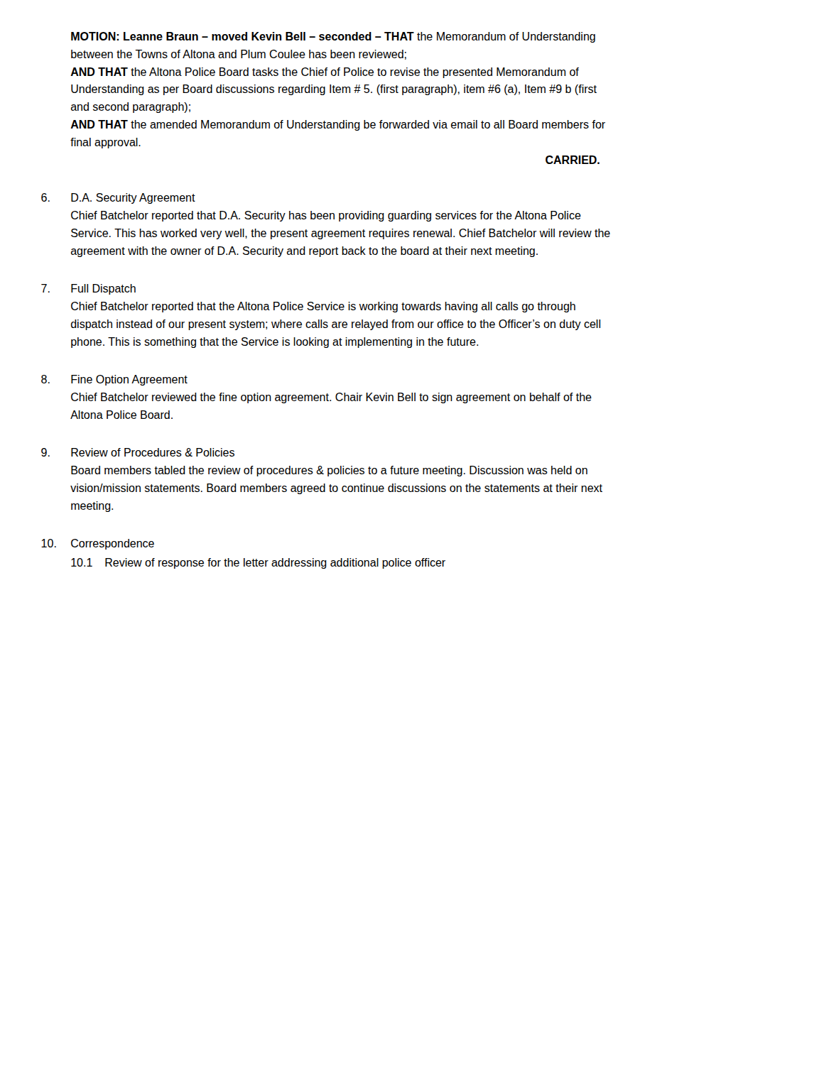MOTION: Leanne Braun – moved Kevin Bell – seconded – THAT the Memorandum of Understanding between the Towns of Altona and Plum Coulee has been reviewed;
AND THAT the Altona Police Board tasks the Chief of Police to revise the presented Memorandum of Understanding as per Board discussions regarding Item # 5. (first paragraph), item #6 (a), Item #9 b (first and second paragraph);
AND THAT the amended Memorandum of Understanding be forwarded via email to all Board members for final approval.
CARRIED.
6.
D.A. Security Agreement
Chief Batchelor reported that D.A. Security has been providing guarding services for the Altona Police Service. This has worked very well, the present agreement requires renewal. Chief Batchelor will review the agreement with the owner of D.A. Security and report back to the board at their next meeting.
7.
Full Dispatch
Chief Batchelor reported that the Altona Police Service is working towards having all calls go through dispatch instead of our present system; where calls are relayed from our office to the Officer’s on duty cell phone. This is something that the Service is looking at implementing in the future.
8.
Fine Option Agreement
Chief Batchelor reviewed the fine option agreement. Chair Kevin Bell to sign agreement on behalf of the Altona Police Board.
9.
Review of Procedures & Policies
Board members tabled the review of procedures & policies to a future meeting. Discussion was held on vision/mission statements. Board members agreed to continue discussions on the statements at their next meeting.
10.
Correspondence
10.1
Review of response for the letter addressing additional police officer